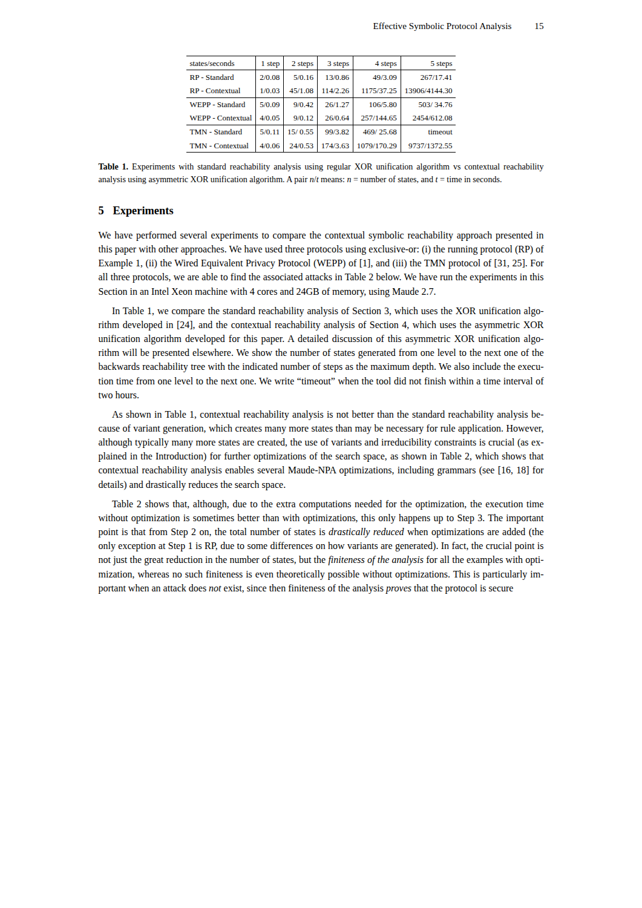Effective Symbolic Protocol Analysis 15
| states/seconds | 1 step | 2 steps | 3 steps | 4 steps | 5 steps |
| --- | --- | --- | --- | --- | --- |
| RP - Standard | 2/0.08 | 5/0.16 | 13/0.86 | 49/3.09 | 267/17.41 |
| RP - Contextual | 1/0.03 | 45/1.08 | 114/2.26 | 1175/37.25 | 13906/4144.30 |
| WEPP - Standard | 5/0.09 | 9/0.42 | 26/1.27 | 106/5.80 | 503/ 34.76 |
| WEPP - Contextual | 4/0.05 | 9/0.12 | 26/0.64 | 257/144.65 | 2454/612.08 |
| TMN - Standard | 5/0.11 | 15/ 0.55 | 99/3.82 | 469/ 25.68 | timeout |
| TMN - Contextual | 4/0.06 | 24/0.53 | 174/3.63 | 1079/170.29 | 9737/1372.55 |
Table 1. Experiments with standard reachability analysis using regular XOR unification algorithm vs contextual reachability analysis using asymmetric XOR unification algorithm. A pair n/t means: n = number of states, and t = time in seconds.
5 Experiments
We have performed several experiments to compare the contextual symbolic reachability approach presented in this paper with other approaches. We have used three protocols using exclusive-or: (i) the running protocol (RP) of Example 1, (ii) the Wired Equivalent Privacy Protocol (WEPP) of [1], and (iii) the TMN protocol of [31, 25]. For all three protocols, we are able to find the associated attacks in Table 2 below. We have run the experiments in this Section in an Intel Xeon machine with 4 cores and 24GB of memory, using Maude 2.7.
In Table 1, we compare the standard reachability analysis of Section 3, which uses the XOR unification algorithm developed in [24], and the contextual reachability analysis of Section 4, which uses the asymmetric XOR unification algorithm developed for this paper. A detailed discussion of this asymmetric XOR unification algorithm will be presented elsewhere. We show the number of states generated from one level to the next one of the backwards reachability tree with the indicated number of steps as the maximum depth. We also include the execution time from one level to the next one. We write “timeout” when the tool did not finish within a time interval of two hours.
As shown in Table 1, contextual reachability analysis is not better than the standard reachability analysis because of variant generation, which creates many more states than may be necessary for rule application. However, although typically many more states are created, the use of variants and irreducibility constraints is crucial (as explained in the Introduction) for further optimizations of the search space, as shown in Table 2, which shows that contextual reachability analysis enables several Maude-NPA optimizations, including grammars (see [16, 18] for details) and drastically reduces the search space.
Table 2 shows that, although, due to the extra computations needed for the optimization, the execution time without optimization is sometimes better than with optimizations, this only happens up to Step 3. The important point is that from Step 2 on, the total number of states is drastically reduced when optimizations are added (the only exception at Step 1 is RP, due to some differences on how variants are generated). In fact, the crucial point is not just the great reduction in the number of states, but the finiteness of the analysis for all the examples with optimization, whereas no such finiteness is even theoretically possible without optimizations. This is particularly important when an attack does not exist, since then finiteness of the analysis proves that the protocol is secure